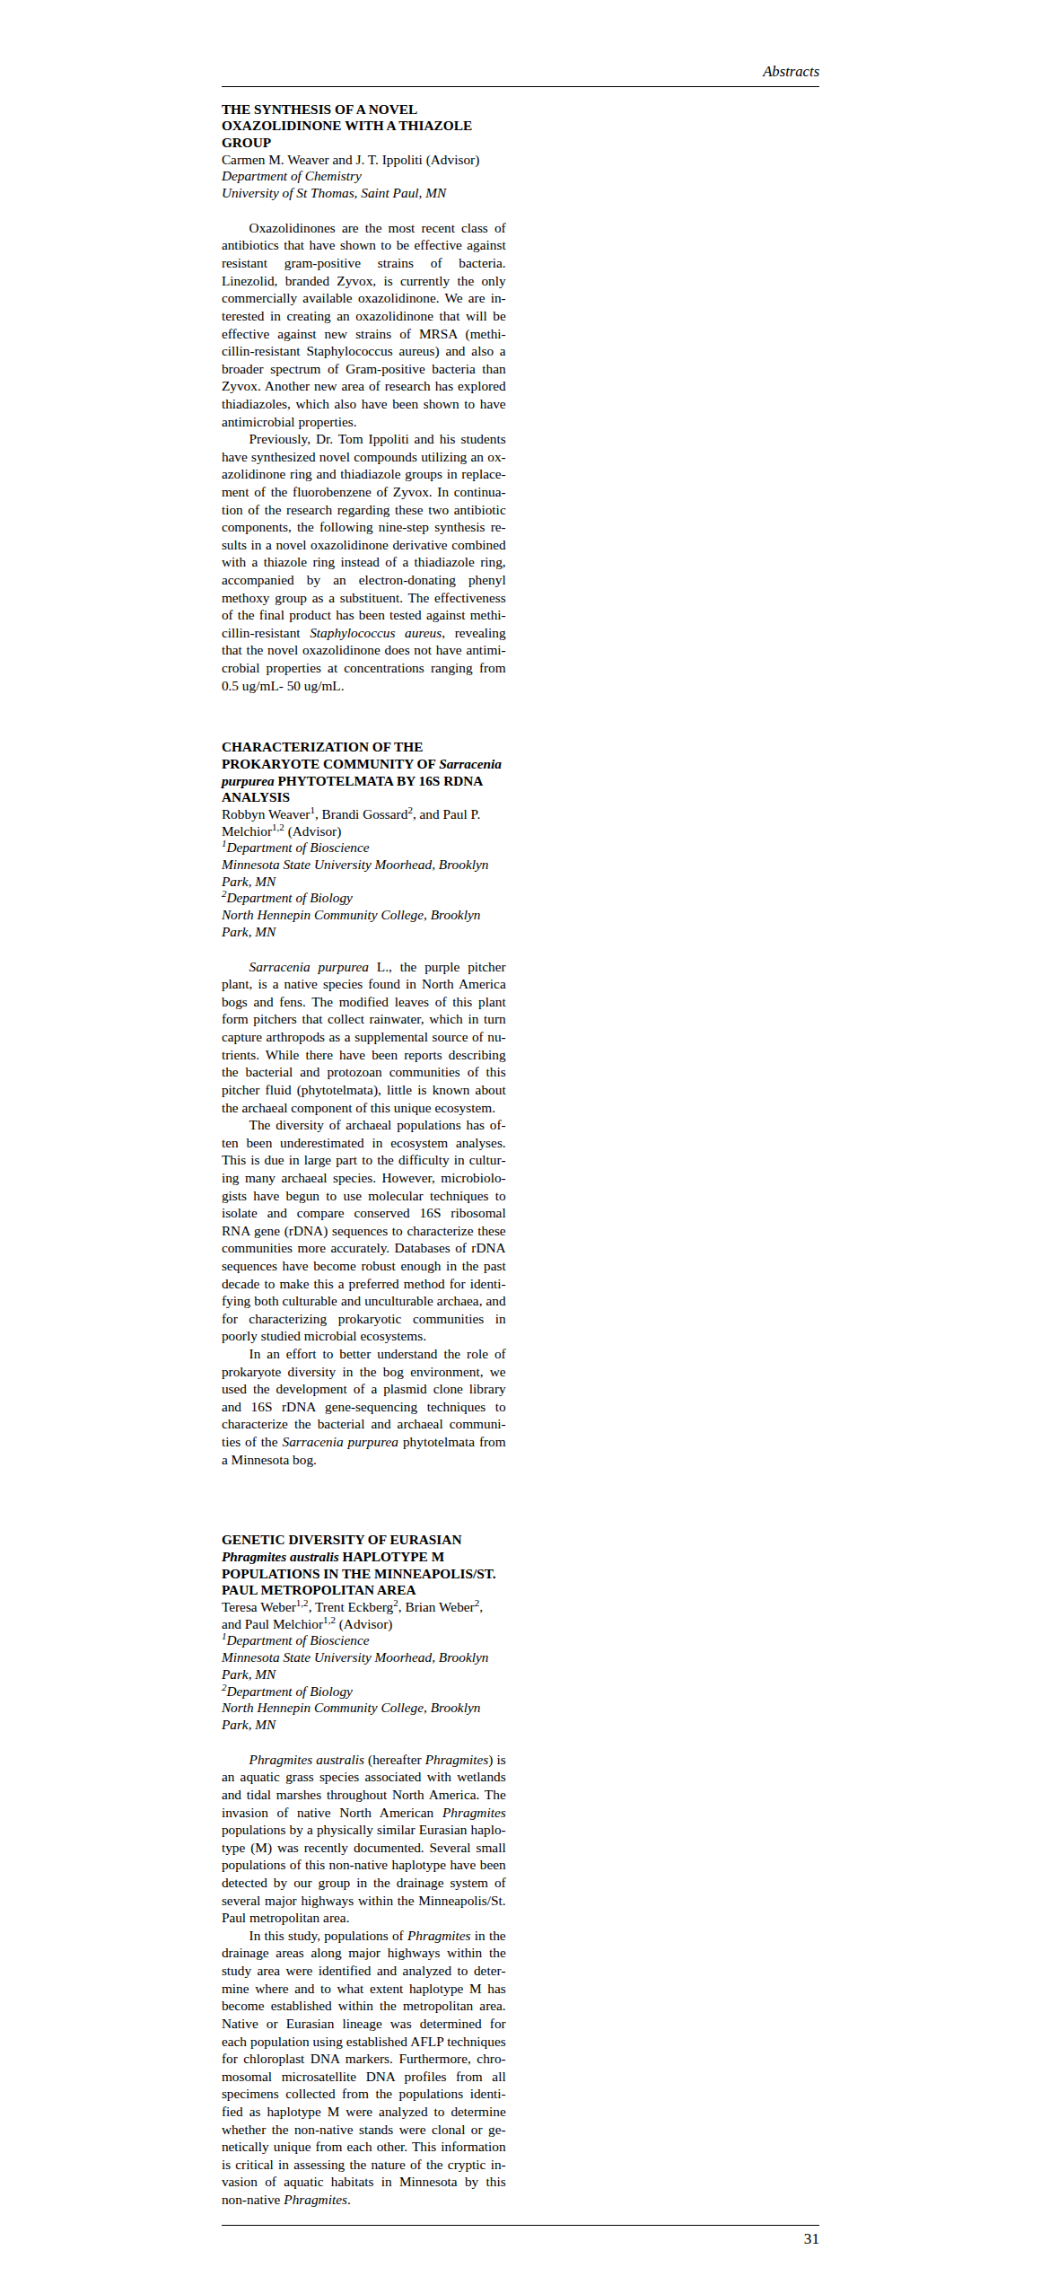Abstracts
The Synthesis of a Novel Oxazolidinone with a Thiazole Group
Carmen M. Weaver and J. T. Ippoliti (Advisor)
Department of Chemistry
University of St Thomas, Saint Paul, MN
Oxazolidinones are the most recent class of antibiotics that have shown to be effective against resistant gram-positive strains of bacteria. Linezolid, branded Zyvox, is currently the only commercially available oxazolidinone. We are interested in creating an oxazolidinone that will be effective against new strains of MRSA (methicillin-resistant Staphylococcus aureus) and also a broader spectrum of Gram-positive bacteria than Zyvox. Another new area of research has explored thiadiazoles, which also have been shown to have antimicrobial properties.
Previously, Dr. Tom Ippoliti and his students have synthesized novel compounds utilizing an oxazolidinone ring and thiadiazole groups in replacement of the fluorobenzene of Zyvox. In continuation of the research regarding these two antibiotic components, the following nine-step synthesis results in a novel oxazolidinone derivative combined with a thiazole ring instead of a thiadiazole ring, accompanied by an electron-donating phenyl methoxy group as a substituent. The effectiveness of the final product has been tested against methicillin-resistant Staphylococcus aureus, revealing that the novel oxazolidinone does not have antimicrobial properties at concentrations ranging from 0.5 ug/mL- 50 ug/mL.
Characterization of the Prokaryote Community of Sarracenia purpurea Phytotelmata by 16S rDNA Analysis
Robbyn Weaver1, Brandi Gossard2, and Paul P. Melchior1,2 (Advisor)
1Department of Bioscience
Minnesota State University Moorhead, Brooklyn Park, MN
2Department of Biology
North Hennepin Community College, Brooklyn Park, MN
Sarracenia purpurea L., the purple pitcher plant, is a native species found in North America bogs and fens. The modified leaves of this plant form pitchers that collect rainwater, which in turn capture arthropods as a supplemental source of nutrients. While there have been reports describing the bacterial and protozoan communities of this pitcher fluid (phytotelmata), little is known about the archaeal component of this unique ecosystem.
The diversity of archaeal populations has often been underestimated in ecosystem analyses. This is due in large part to the difficulty in culturing many archaeal species. However, microbiologists have begun to use molecular techniques to isolate and compare conserved 16S ribosomal RNA gene (rDNA) sequences to characterize these communities more accurately. Databases of rDNA sequences have become robust enough in the past decade to make this a preferred method for identifying both culturable and unculturable archaea, and for characterizing prokaryotic communities in poorly studied microbial ecosystems.
In an effort to better understand the role of prokaryote diversity in the bog environment, we used the development of a plasmid clone library and 16S rDNA gene-sequencing techniques to characterize the bacterial and archaeal communities of the Sarracenia purpurea phytotelmata from a Minnesota bog.
Genetic Diversity of Eurasian Phragmites australis Haplotype M Populations in the Minneapolis/St. Paul Metropolitan Area
Teresa Weber1,2, Trent Eckberg2, Brian Weber2, and Paul Melchior1,2 (Advisor)
1Department of Bioscience
Minnesota State University Moorhead, Brooklyn Park, MN
2Department of Biology
North Hennepin Community College, Brooklyn Park, MN
Phragmites australis (hereafter Phragmites) is an aquatic grass species associated with wetlands and tidal marshes throughout North America. The invasion of native North American Phragmites populations by a physically similar Eurasian haplotype (M) was recently documented. Several small populations of this non-native haplotype have been detected by our group in the drainage system of several major highways within the Minneapolis/St. Paul metropolitan area.
In this study, populations of Phragmites in the drainage areas along major highways within the study area were identified and analyzed to determine where and to what extent haplotype M has become established within the metropolitan area. Native or Eurasian lineage was determined for each population using established AFLP techniques for chloroplast DNA markers. Furthermore, chromosomal microsatellite DNA profiles from all specimens collected from the populations identified as haplotype M were analyzed to determine whether the non-native stands were clonal or genetically unique from each other. This information is critical in assessing the nature of the cryptic invasion of aquatic habitats in Minnesota by this non-native Phragmites.
31